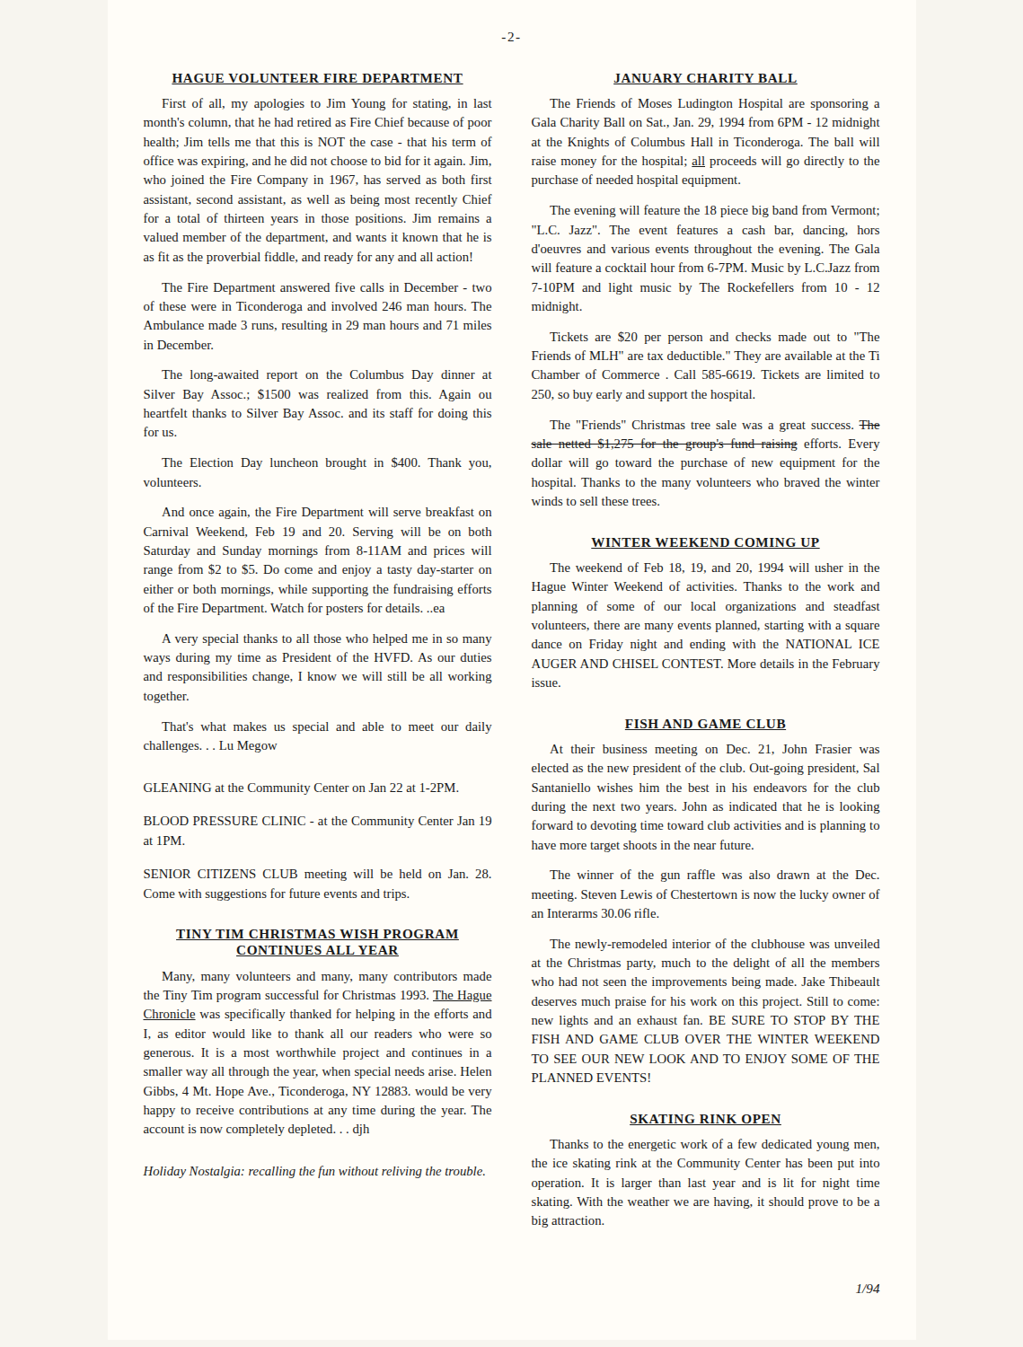-2-
Hague Volunteer Fire Department
First of all, my apologies to Jim Young for stating, in last month's column, that he had retired as Fire Chief because of poor health; Jim tells me that this is NOT the case - that his term of office was expiring, and he did not choose to bid for it again. Jim, who joined the Fire Company in 1967, has served as both first assistant, second assistant, as well as being most recently Chief for a total of thirteen years in those positions. Jim remains a valued member of the department, and wants it known that he is as fit as the proverbial fiddle, and ready for any and all action!
The Fire Department answered five calls in December - two of these were in Ticonderoga and involved 246 man hours. The Ambulance made 3 runs, resulting in 29 man hours and 71 miles in December.
The long-awaited report on the Columbus Day dinner at Silver Bay Assoc.; $1500 was realized from this. Again ou heartfelt thanks to Silver Bay Assoc. and its staff for doing this for us.
The Election Day luncheon brought in $400. Thank you, volunteers.
And once again, the Fire Department will serve breakfast on Carnival Weekend, Feb 19 and 20. Serving will be on both Saturday and Sunday mornings from 8-11AM and prices will range from $2 to $5. Do come and enjoy a tasty day-starter on either or both mornings, while supporting the fundraising efforts of the Fire Department. Watch for posters for details. ..ea
A very special thanks to all those who helped me in so many ways during my time as President of the HVFD. As our duties and responsibilities change, I know we will still be all working together.
That's what makes us special and able to meet our daily challenges. . . Lu Megow
GLEANING at the Community Center on Jan 22 at 1-2PM.
BLOOD PRESSURE CLINIC - at the Community Center Jan 19 at 1PM.
SENIOR CITIZENS CLUB meeting will be held on Jan. 28. Come with suggestions for future events and trips.
Tiny Tim Christmas Wish Program Continues All Year
Many, many volunteers and many, many contributors made the Tiny Tim program successful for Christmas 1993. The Hague Chronicle was specifically thanked for helping in the efforts and I, as editor would like to thank all our readers who were so generous. It is a most worthwhile project and continues in a smaller way all through the year, when special needs arise. Helen Gibbs, 4 Mt. Hope Ave., Ticonderoga, NY 12883. would be very happy to receive contributions at any time during the year. The account is now completely depleted. . . djh
Holiday Nostalgia: recalling the fun without reliving the trouble.
January Charity Ball
The Friends of Moses Ludington Hospital are sponsoring a Gala Charity Ball on Sat., Jan. 29, 1994 from 6PM - 12 midnight at the Knights of Columbus Hall in Ticonderoga. The ball will raise money for the hospital; all proceeds will go directly to the purchase of needed hospital equipment.
The evening will feature the 18 piece big band from Vermont; "L.C. Jazz". The event features a cash bar, dancing, hors d'oeuvres and various events throughout the evening. The Gala will feature a cocktail hour from 6-7PM. Music by L.C.Jazz from 7-10PM and light music by The Rockefellers from 10 - 12 midnight.
Tickets are $20 per person and checks made out to "The Friends of MLH" are tax deductible." They are available at the Ti Chamber of Commerce . Call 585-6619. Tickets are limited to 250, so buy early and support the hospital.
The "Friends" Christmas tree sale was a great success. The sale netted $1,275 for the group's fund raising efforts. Every dollar will go toward the purchase of new equipment for the hospital. Thanks to the many volunteers who braved the winter winds to sell these trees.
Winter Weekend Coming Up
The weekend of Feb 18, 19, and 20, 1994 will usher in the Hague Winter Weekend of activities. Thanks to the work and planning of some of our local organizations and steadfast volunteers, there are many events planned, starting with a square dance on Friday night and ending with the NATIONAL ICE AUGER AND CHISEL CONTEST. More details in the February issue.
Fish and Game Club
At their business meeting on Dec. 21, John Frasier was elected as the new president of the club. Out-going president, Sal Santaniello wishes him the best in his endeavors for the club during the next two years. John as indicated that he is looking forward to devoting time toward club activities and is planning to have more target shoots in the near future.
The winner of the gun raffle was also drawn at the Dec. meeting. Steven Lewis of Chestertown is now the lucky owner of an Interarms 30.06 rifle.
The newly-remodeled interior of the clubhouse was unveiled at the Christmas party, much to the delight of all the members who had not seen the improvements being made. Jake Thibeault deserves much praise for his work on this project. Still to come: new lights and an exhaust fan. BE SURE TO STOP BY THE FISH AND GAME CLUB OVER THE WINTER WEEKEND TO SEE OUR NEW LOOK AND TO ENJOY SOME OF THE PLANNED EVENTS!
Skating Rink Open
Thanks to the energetic work of a few dedicated young men, the ice skating rink at the Community Center has been put into operation. It is larger than last year and is lit for night time skating. With the weather we are having, it should prove to be a big attraction.
1/94